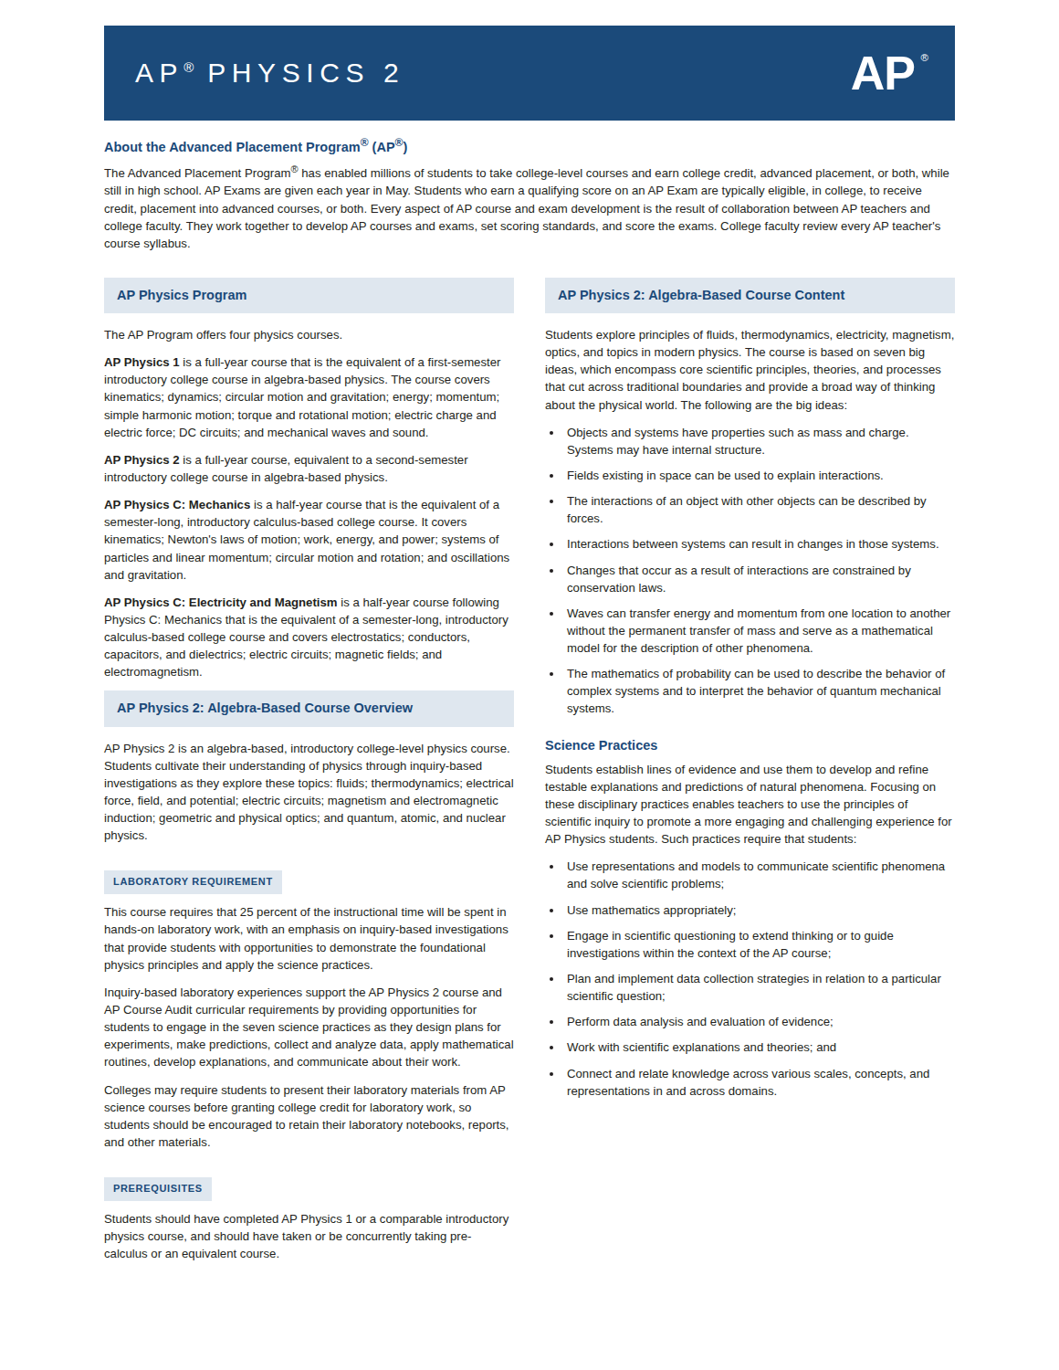AP® PHYSICS 2
AP®
About the Advanced Placement Program® (AP®)
The Advanced Placement Program® has enabled millions of students to take college-level courses and earn college credit, advanced placement, or both, while still in high school. AP Exams are given each year in May. Students who earn a qualifying score on an AP Exam are typically eligible, in college, to receive credit, placement into advanced courses, or both. Every aspect of AP course and exam development is the result of collaboration between AP teachers and college faculty. They work together to develop AP courses and exams, set scoring standards, and score the exams. College faculty review every AP teacher's course syllabus.
AP Physics Program
The AP Program offers four physics courses.
AP Physics 1 is a full-year course that is the equivalent of a first-semester introductory college course in algebra-based physics. The course covers kinematics; dynamics; circular motion and gravitation; energy; momentum; simple harmonic motion; torque and rotational motion; electric charge and electric force; DC circuits; and mechanical waves and sound.
AP Physics 2 is a full-year course, equivalent to a second-semester introductory college course in algebra-based physics.
AP Physics C: Mechanics is a half-year course that is the equivalent of a semester-long, introductory calculus-based college course. It covers kinematics; Newton's laws of motion; work, energy, and power; systems of particles and linear momentum; circular motion and rotation; and oscillations and gravitation.
AP Physics C: Electricity and Magnetism is a half-year course following Physics C: Mechanics that is the equivalent of a semester-long, introductory calculus-based college course and covers electrostatics; conductors, capacitors, and dielectrics; electric circuits; magnetic fields; and electromagnetism.
AP Physics 2: Algebra-Based Course Overview
AP Physics 2 is an algebra-based, introductory college-level physics course. Students cultivate their understanding of physics through inquiry-based investigations as they explore these topics: fluids; thermodynamics; electrical force, field, and potential; electric circuits; magnetism and electromagnetic induction; geometric and physical optics; and quantum, atomic, and nuclear physics.
LABORATORY REQUIREMENT
This course requires that 25 percent of the instructional time will be spent in hands-on laboratory work, with an emphasis on inquiry-based investigations that provide students with opportunities to demonstrate the foundational physics principles and apply the science practices.
Inquiry-based laboratory experiences support the AP Physics 2 course and AP Course Audit curricular requirements by providing opportunities for students to engage in the seven science practices as they design plans for experiments, make predictions, collect and analyze data, apply mathematical routines, develop explanations, and communicate about their work.
Colleges may require students to present their laboratory materials from AP science courses before granting college credit for laboratory work, so students should be encouraged to retain their laboratory notebooks, reports, and other materials.
PREREQUISITES
Students should have completed AP Physics 1 or a comparable introductory physics course, and should have taken or be concurrently taking pre-calculus or an equivalent course.
AP Physics 2: Algebra-Based Course Content
Students explore principles of fluids, thermodynamics, electricity, magnetism, optics, and topics in modern physics. The course is based on seven big ideas, which encompass core scientific principles, theories, and processes that cut across traditional boundaries and provide a broad way of thinking about the physical world. The following are the big ideas:
Objects and systems have properties such as mass and charge. Systems may have internal structure.
Fields existing in space can be used to explain interactions.
The interactions of an object with other objects can be described by forces.
Interactions between systems can result in changes in those systems.
Changes that occur as a result of interactions are constrained by conservation laws.
Waves can transfer energy and momentum from one location to another without the permanent transfer of mass and serve as a mathematical model for the description of other phenomena.
The mathematics of probability can be used to describe the behavior of complex systems and to interpret the behavior of quantum mechanical systems.
Science Practices
Students establish lines of evidence and use them to develop and refine testable explanations and predictions of natural phenomena. Focusing on these disciplinary practices enables teachers to use the principles of scientific inquiry to promote a more engaging and challenging experience for AP Physics students. Such practices require that students:
Use representations and models to communicate scientific phenomena and solve scientific problems;
Use mathematics appropriately;
Engage in scientific questioning to extend thinking or to guide investigations within the context of the AP course;
Plan and implement data collection strategies in relation to a particular scientific question;
Perform data analysis and evaluation of evidence;
Work with scientific explanations and theories; and
Connect and relate knowledge across various scales, concepts, and representations in and across domains.